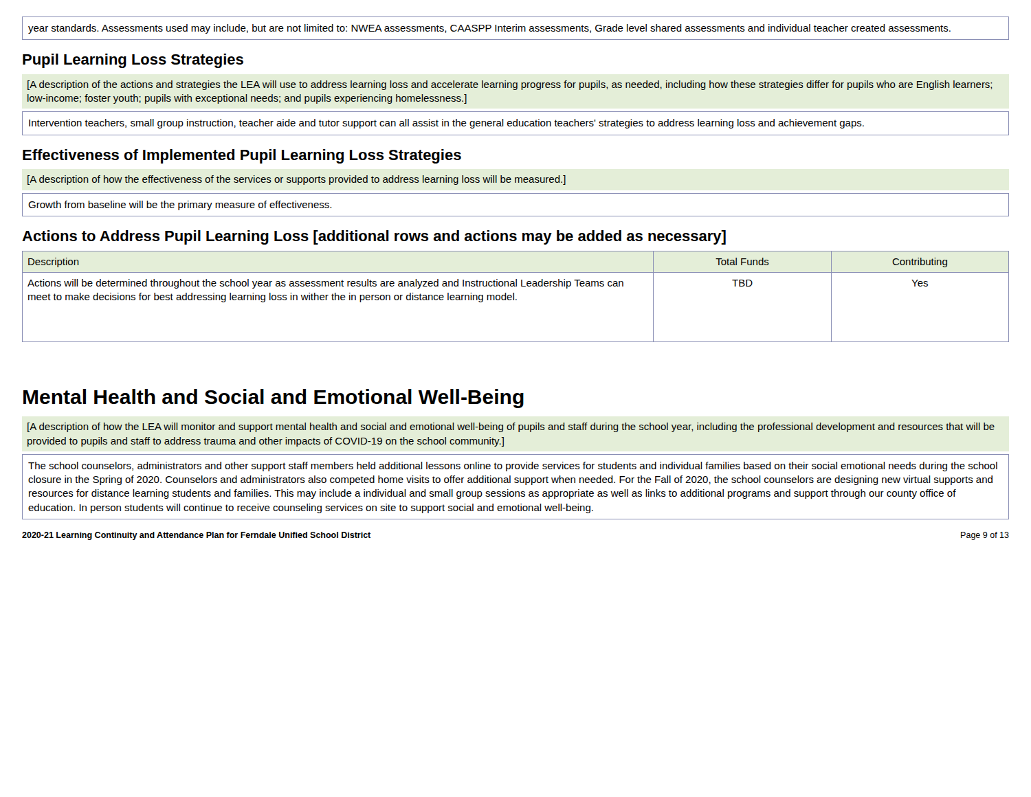year standards. Assessments used may include, but are not limited to: NWEA assessments, CAASPP Interim assessments, Grade level shared assessments and individual teacher created assessments.
Pupil Learning Loss Strategies
[A description of the actions and strategies the LEA will use to address learning loss and accelerate learning progress for pupils, as needed, including how these strategies differ for pupils who are English learners; low-income; foster youth; pupils with exceptional needs; and pupils experiencing homelessness.]
Intervention teachers, small group instruction, teacher aide and tutor support can all assist in the general education teachers' strategies to address learning loss and achievement gaps.
Effectiveness of Implemented Pupil Learning Loss Strategies
[A description of how the effectiveness of the services or supports provided to address learning loss will be measured.]
Growth from baseline will be the primary measure of effectiveness.
Actions to Address Pupil Learning Loss [additional rows and actions may be added as necessary]
| Description | Total Funds | Contributing |
| --- | --- | --- |
| Actions will be determined throughout the school year as assessment results are analyzed and Instructional Leadership Teams can meet to make decisions for best addressing learning loss in wither the in person or distance learning model. | TBD | Yes |
Mental Health and Social and Emotional Well-Being
[A description of how the LEA will monitor and support mental health and social and emotional well-being of pupils and staff during the school year, including the professional development and resources that will be provided to pupils and staff to address trauma and other impacts of COVID-19 on the school community.]
The school counselors, administrators and other support staff members held additional lessons online to provide services for students and individual families based on their social emotional needs during the school closure in the Spring of 2020. Counselors and administrators also competed home visits to offer additional support when needed. For the Fall of 2020, the school counselors are designing new virtual supports and resources for distance learning students and families. This may include a individual and small group sessions as appropriate as well as links to additional programs and support through our county office of education. In person students will continue to receive counseling services on site to support social and emotional well-being.
2020-21 Learning Continuity and Attendance Plan for Ferndale Unified School District Page 9 of 13